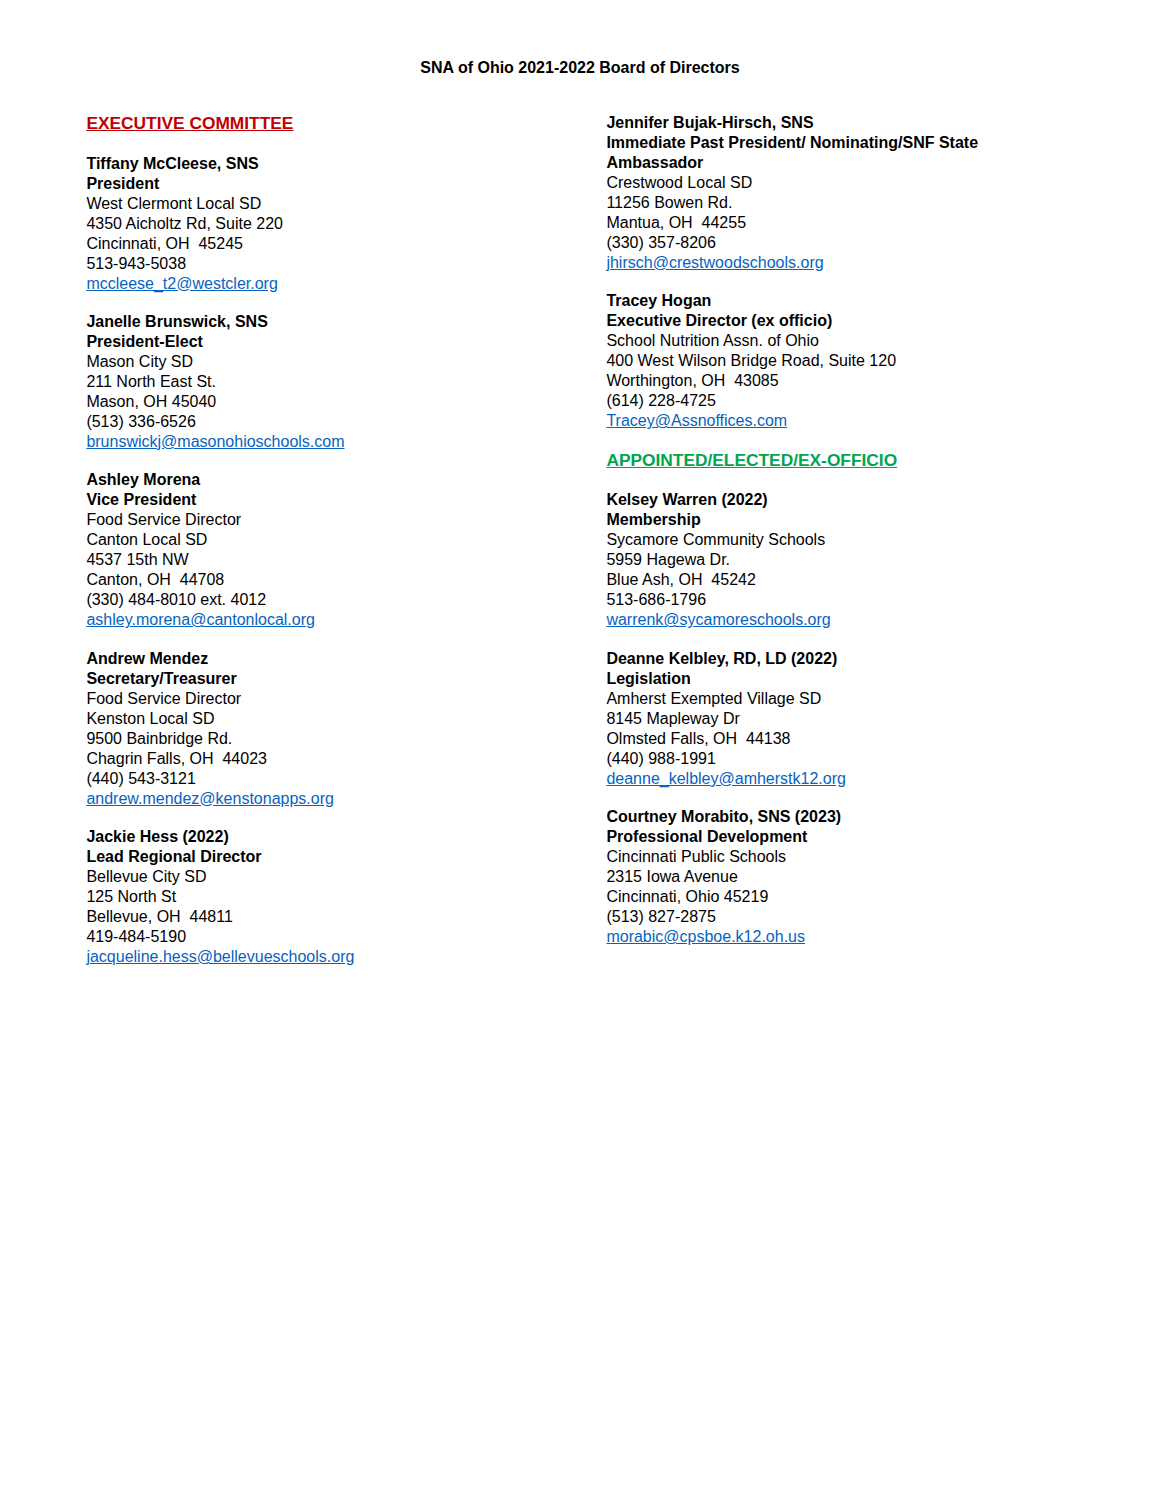SNA of Ohio 2021-2022 Board of Directors
EXECUTIVE COMMITTEE
Tiffany McCleese, SNS
President
West Clermont Local SD
4350 Aicholtz Rd, Suite 220
Cincinnati, OH 45245
513-943-5038
mccleese_t2@westcler.org
Janelle Brunswick, SNS
President-Elect
Mason City SD
211 North East St.
Mason, OH 45040
(513) 336-6526
brunswickj@masonohioschools.com
Ashley Morena
Vice President
Food Service Director
Canton Local SD
4537 15th NW
Canton, OH 44708
(330) 484-8010 ext. 4012
ashley.morena@cantonlocal.org
Andrew Mendez
Secretary/Treasurer
Food Service Director
Kenston Local SD
9500 Bainbridge Rd.
Chagrin Falls, OH 44023
(440) 543-3121
andrew.mendez@kenstonapps.org
Jackie Hess (2022)
Lead Regional Director
Bellevue City SD
125 North St
Bellevue, OH 44811
419-484-5190
jacqueline.hess@bellevueschools.org
Jennifer Bujak-Hirsch, SNS
Immediate Past President/ Nominating/SNF State Ambassador
Crestwood Local SD
11256 Bowen Rd.
Mantua, OH 44255
(330) 357-8206
jhirsch@crestwoodschools.org
Tracey Hogan
Executive Director (ex officio)
School Nutrition Assn. of Ohio
400 West Wilson Bridge Road, Suite 120
Worthington, OH 43085
(614) 228-4725
Tracey@Assnoffices.com
APPOINTED/ELECTED/EX-OFFICIO
Kelsey Warren (2022)
Membership
Sycamore Community Schools
5959 Hagewa Dr.
Blue Ash, OH 45242
513-686-1796
warrenk@sycamoreschools.org
Deanne Kelbley, RD, LD (2022)
Legislation
Amherst Exempted Village SD
8145 Mapleway Dr
Olmsted Falls, OH 44138
(440) 988-1991
deanne_kelbley@amherstk12.org
Courtney Morabito, SNS (2023)
Professional Development
Cincinnati Public Schools
2315 Iowa Avenue
Cincinnati, Ohio 45219
(513) 827-2875
morabic@cpsboe.k12.oh.us